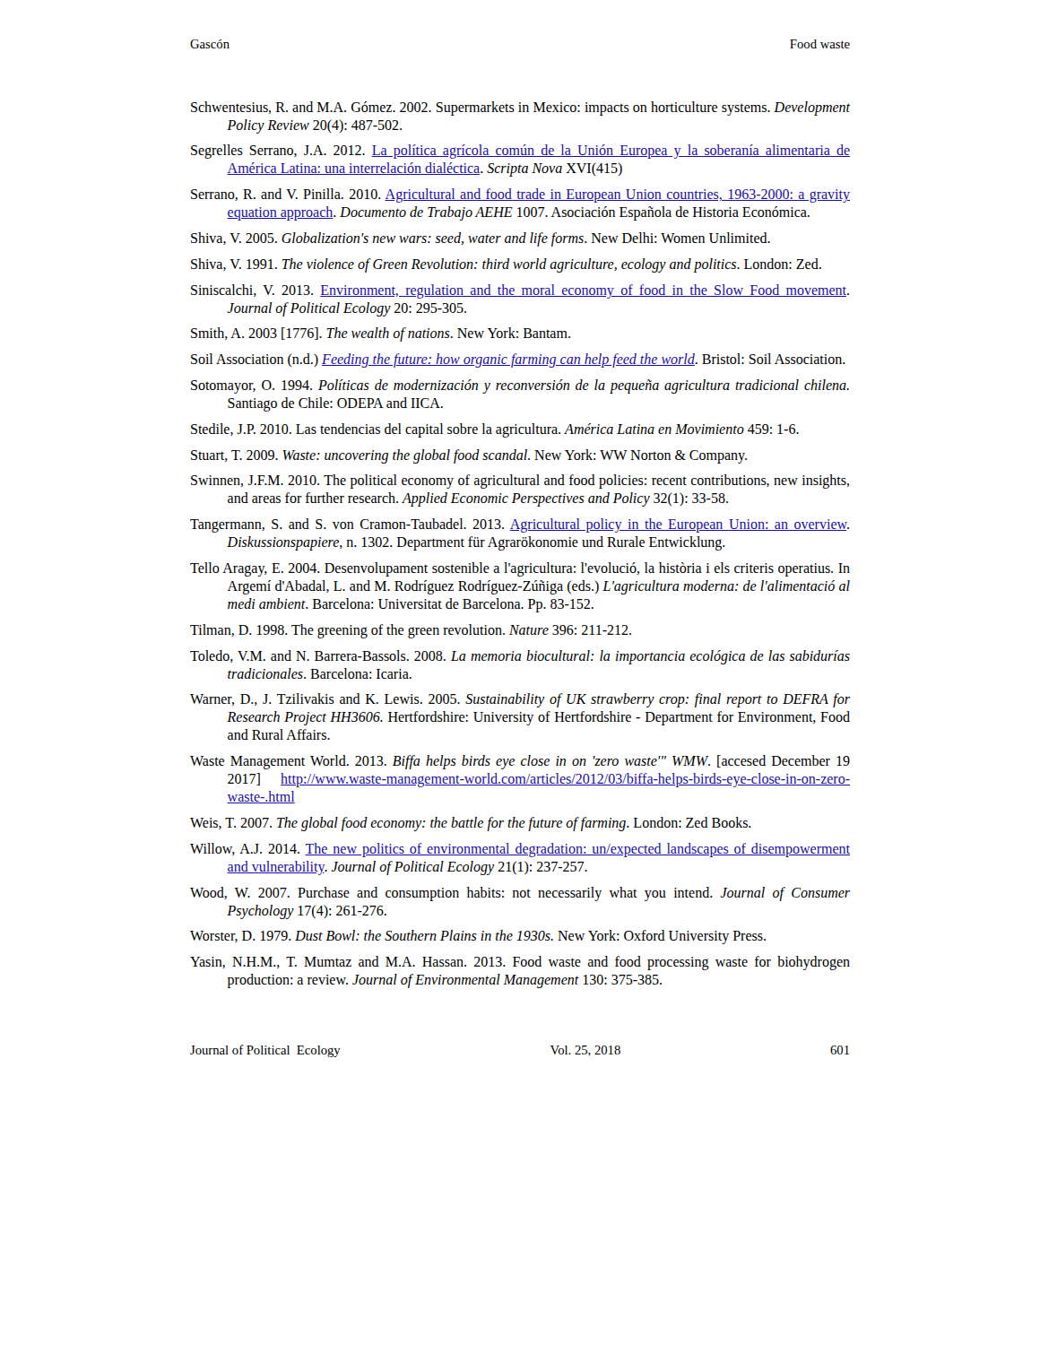Gascón Food waste
Schwentesius, R. and M.A. Gómez. 2002. Supermarkets in Mexico: impacts on horticulture systems. Development Policy Review 20(4): 487-502.
Segrelles Serrano, J.A. 2012. La política agrícola común de la Unión Europea y la soberanía alimentaria de América Latina: una interrelación dialéctica. Scripta Nova XVI(415)
Serrano, R. and V. Pinilla. 2010. Agricultural and food trade in European Union countries, 1963-2000: a gravity equation approach. Documento de Trabajo AEHE 1007. Asociación Española de Historia Económica.
Shiva, V. 2005. Globalization's new wars: seed, water and life forms. New Delhi: Women Unlimited.
Shiva, V. 1991. The violence of Green Revolution: third world agriculture, ecology and politics. London: Zed.
Siniscalchi, V. 2013. Environment, regulation and the moral economy of food in the Slow Food movement. Journal of Political Ecology 20: 295-305.
Smith, A. 2003 [1776]. The wealth of nations. New York: Bantam.
Soil Association (n.d.) Feeding the future: how organic farming can help feed the world. Bristol: Soil Association.
Sotomayor, O. 1994. Políticas de modernización y reconversión de la pequeña agricultura tradicional chilena. Santiago de Chile: ODEPA and IICA.
Stedile, J.P. 2010. Las tendencias del capital sobre la agricultura. América Latina en Movimiento 459: 1-6.
Stuart, T. 2009. Waste: uncovering the global food scandal. New York: WW Norton & Company.
Swinnen, J.F.M. 2010. The political economy of agricultural and food policies: recent contributions, new insights, and areas for further research. Applied Economic Perspectives and Policy 32(1): 33-58.
Tangermann, S. and S. von Cramon-Taubadel. 2013. Agricultural policy in the European Union: an overview. Diskussionspapiere, n. 1302. Department für Agrarökonomie und Rurale Entwicklung.
Tello Aragay, E. 2004. Desenvolupament sostenible a l'agricultura: l'evolució, la història i els criteris operatius. In Argemí d'Abadal, L. and M. Rodríguez Rodríguez-Zúñiga (eds.) L'agricultura moderna: de l'alimentació al medi ambient. Barcelona: Universitat de Barcelona. Pp. 83-152.
Tilman, D. 1998. The greening of the green revolution. Nature 396: 211-212.
Toledo, V.M. and N. Barrera-Bassols. 2008. La memoria biocultural: la importancia ecológica de las sabidurías tradicionales. Barcelona: Icaria.
Warner, D., J. Tzilivakis and K. Lewis. 2005. Sustainability of UK strawberry crop: final report to DEFRA for Research Project HH3606. Hertfordshire: University of Hertfordshire - Department for Environment, Food and Rural Affairs.
Waste Management World. 2013. Biffa helps birds eye close in on 'zero waste'" WMW. [accesed December 19 2017] http://www.waste-management-world.com/articles/2012/03/biffa-helps-birds-eye-close-in-on-zero-waste-.html
Weis, T. 2007. The global food economy: the battle for the future of farming. London: Zed Books.
Willow, A.J. 2014. The new politics of environmental degradation: un/expected landscapes of disempowerment and vulnerability. Journal of Political Ecology 21(1): 237-257.
Wood, W. 2007. Purchase and consumption habits: not necessarily what you intend. Journal of Consumer Psychology 17(4): 261-276.
Worster, D. 1979. Dust Bowl: the Southern Plains in the 1930s. New York: Oxford University Press.
Yasin, N.H.M., T. Mumtaz and M.A. Hassan. 2013. Food waste and food processing waste for biohydrogen production: a review. Journal of Environmental Management 130: 375-385.
Journal of Political Ecology Vol. 25, 2018 601